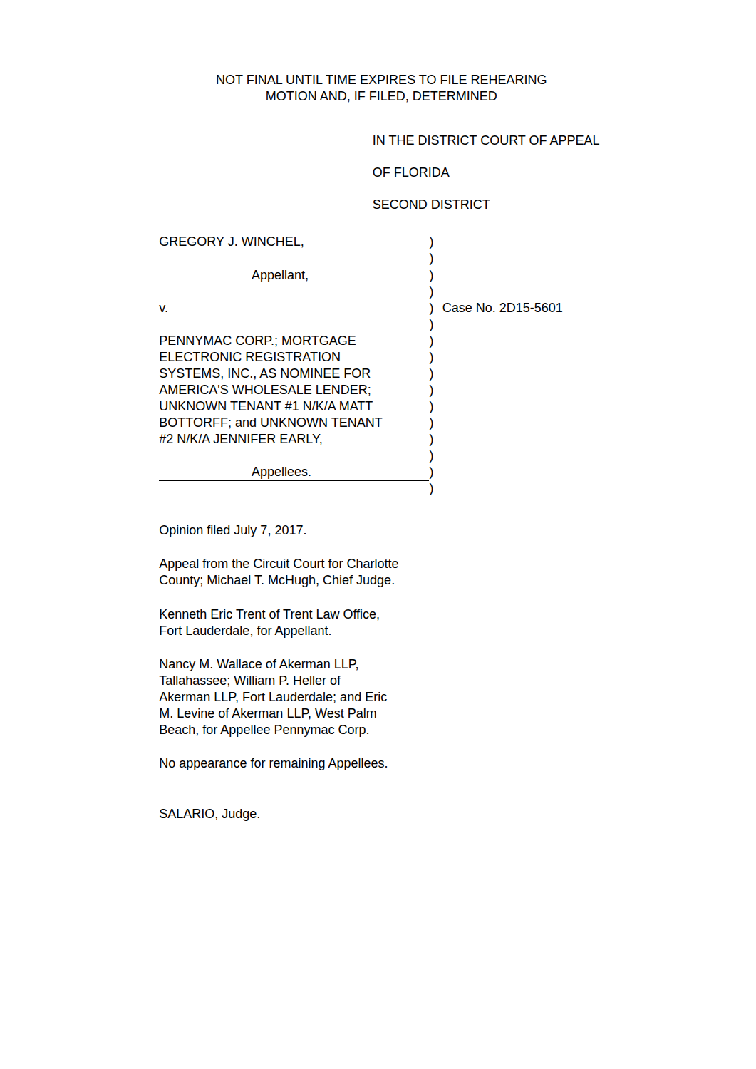NOT FINAL UNTIL TIME EXPIRES TO FILE REHEARING
MOTION AND, IF FILED, DETERMINED
IN THE DISTRICT COURT OF APPEAL
OF FLORIDA
SECOND DISTRICT
| GREGORY J. WINCHEL, | ) | |
| | ) | |
| Appellant, | ) | |
| | ) | |
| v. | ) | Case No. 2D15-5601 |
| | ) | |
| PENNYMAC CORP.; MORTGAGE | ) | |
| ELECTRONIC REGISTRATION | ) | |
| SYSTEMS, INC., AS NOMINEE FOR | ) | |
| AMERICA'S WHOLESALE LENDER; | ) | |
| UNKNOWN TENANT #1 N/K/A MATT | ) | |
| BOTTORFF; and UNKNOWN TENANT | ) | |
| #2 N/K/A JENNIFER EARLY, | ) | |
| | ) | |
| Appellees. | ) | |
| | ) | |
Opinion filed July 7, 2017.
Appeal from the Circuit Court for Charlotte
County; Michael T. McHugh, Chief Judge.
Kenneth Eric Trent of Trent Law Office,
Fort Lauderdale, for Appellant.
Nancy M. Wallace of Akerman LLP,
Tallahassee; William P. Heller of
Akerman LLP, Fort Lauderdale; and Eric
M. Levine of Akerman LLP, West Palm
Beach, for Appellee Pennymac Corp.
No appearance for remaining Appellees.
SALARIO, Judge.